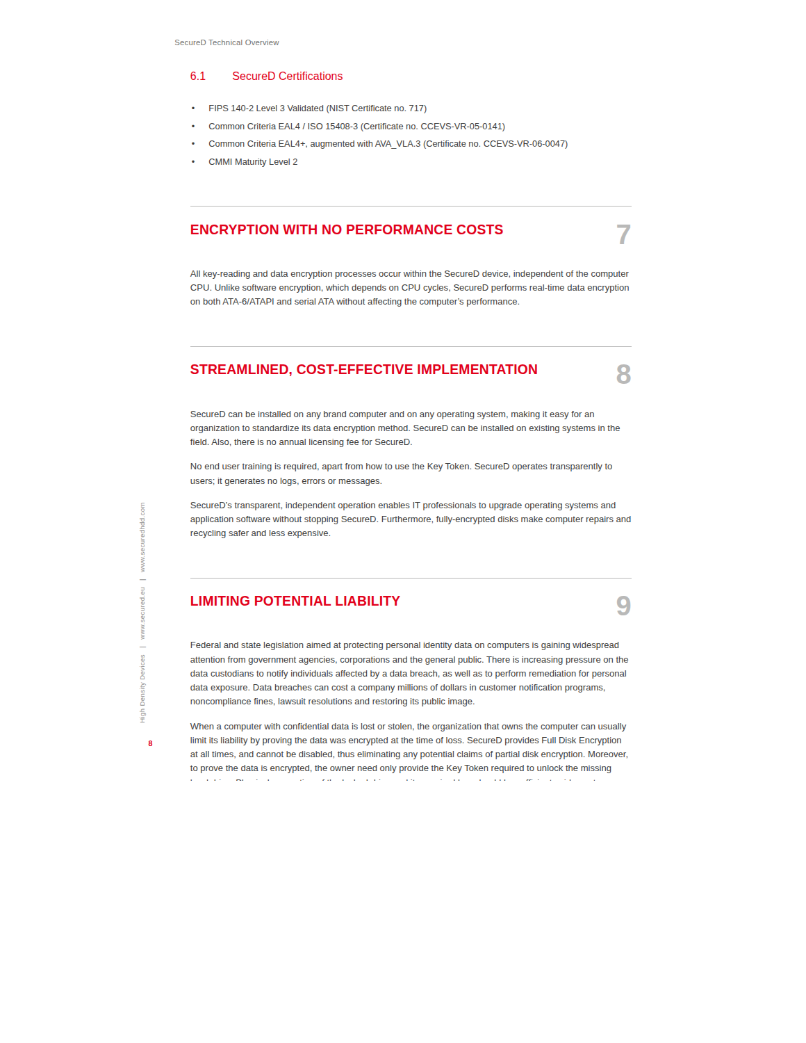SecureD Technical Overview
High Density Devices | www.secured.eu | www.securedhdd.com
8
6.1
SecureD Certifications
FIPS 140-2 Level 3 Validated (NIST Certificate no. 717)
Common Criteria EAL4 / ISO 15408-3 (Certificate no. CCEVS-VR-05-0141)
Common Criteria EAL4+, augmented with AVA_VLA.3 (Certificate no. CCEVS-VR-06-0047)
CMMI Maturity Level 2
Encryption with no performance costs
7
All key-reading and data encryption processes occur within the SecureD device, independent of the computer CPU. Unlike software encryption, which depends on CPU cycles, SecureD performs real-time data encryption on both ATA-6/ATAPI and serial ATA without affecting the computer’s performance.
Streamlined, cost-effective implementation
8
SecureD can be installed on any brand computer and on any operating system, making it easy for an organization to standardize its data encryption method. SecureD can be installed on existing systems in the field. Also, there is no annual licensing fee for SecureD.
No end user training is required, apart from how to use the Key Token. SecureD operates transparently to users; it generates no logs, errors or messages.
SecureD’s transparent, independent operation enables IT professionals to upgrade operating systems and application software without stopping SecureD. Furthermore, fully-encrypted disks make computer repairs and recycling safer and less expensive.
Limiting potential liability
9
Federal and state legislation aimed at protecting personal identity data on computers is gaining widespread attention from government agencies, corporations and the general public. There is increasing pressure on the data custodians to notify individuals affected by a data breach, as well as to perform remediation for personal data exposure. Data breaches can cost a company millions of dollars in customer notification programs, noncompliance fines, lawsuit resolutions and restoring its public image.
When a computer with confidential data is lost or stolen, the organization that owns the computer can usually limit its liability by proving the data was encrypted at the time of loss. SecureD provides Full Disk Encryption at all times, and cannot be disabled, thus eliminating any potential claims of partial disk encryption. Moreover, to prove the data is encrypted, the owner need only provide the Key Token required to unlock the missing hard drive. Physical separation of the locked drive and its required key should be sufficient evidence to prove the missing drive is secure and tamper-resistant.